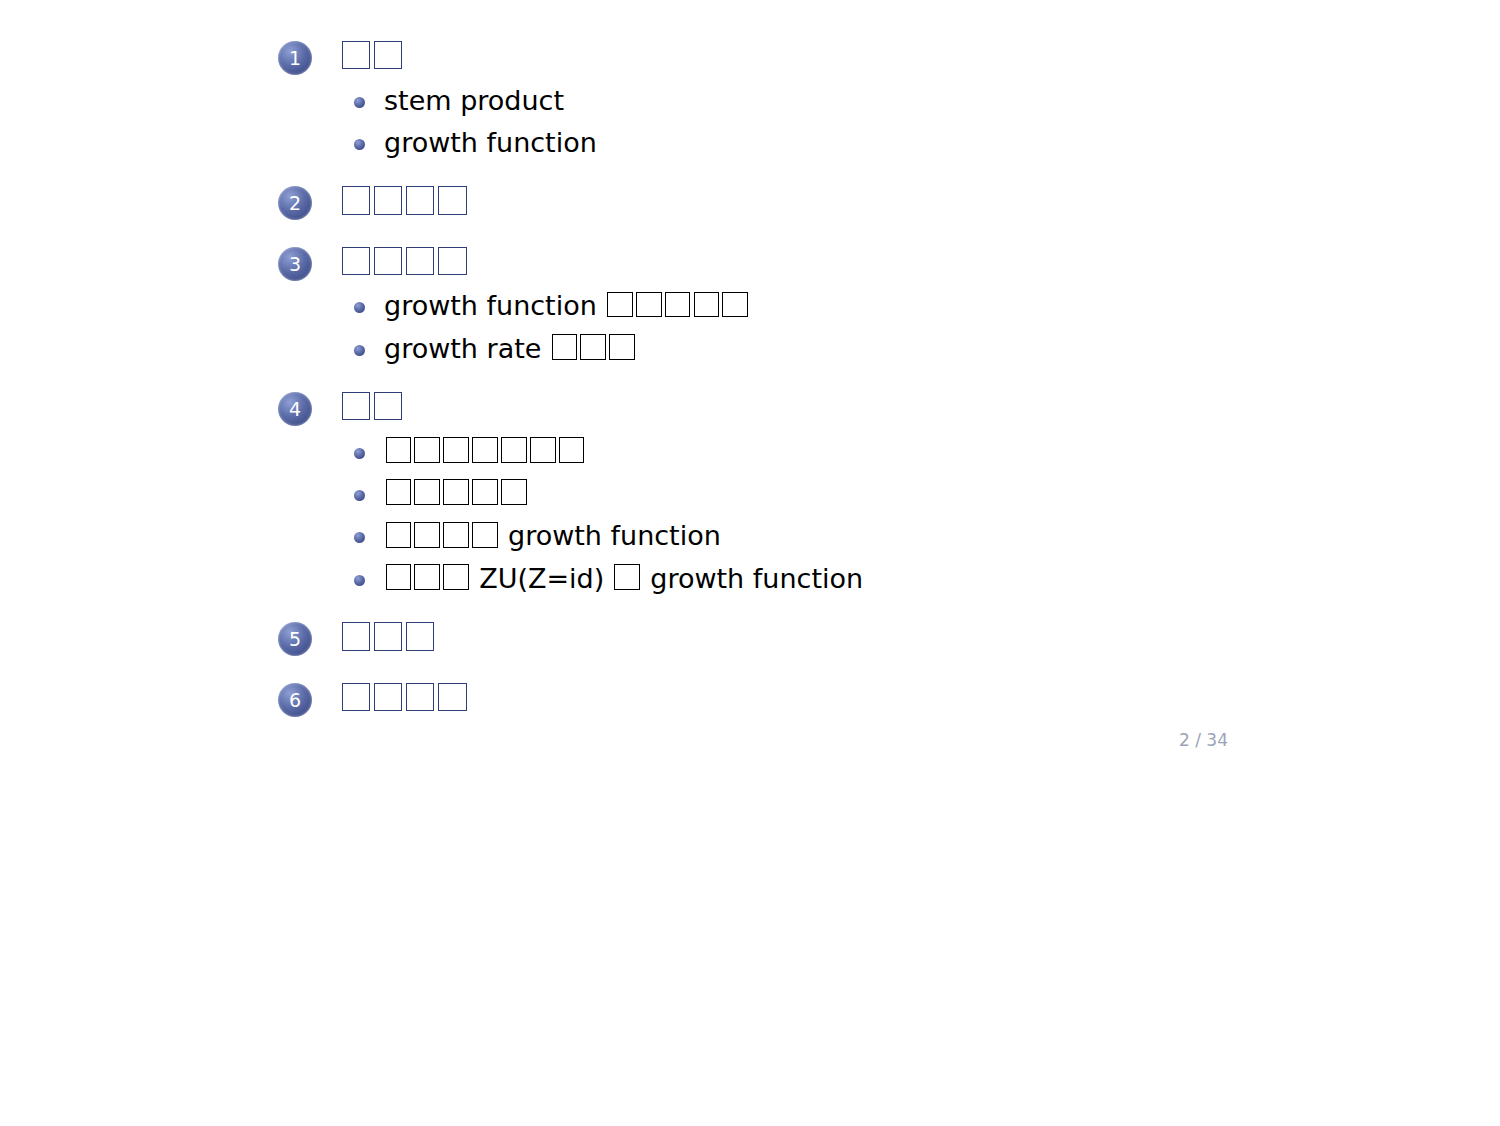stem product
growth function
growth function
growth rate
growth function
ZU(Z=id) growth function
2 / 34